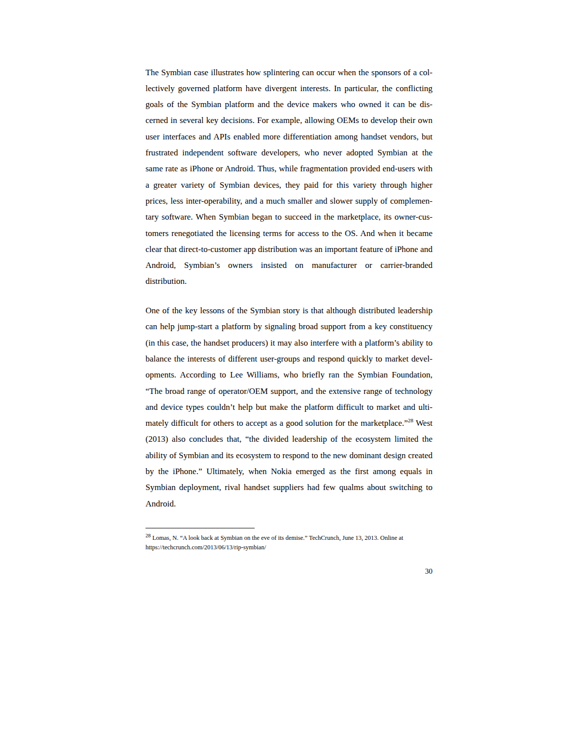The Symbian case illustrates how splintering can occur when the sponsors of a collectively governed platform have divergent interests. In particular, the conflicting goals of the Symbian platform and the device makers who owned it can be discerned in several key decisions. For example, allowing OEMs to develop their own user interfaces and APIs enabled more differentiation among handset vendors, but frustrated independent software developers, who never adopted Symbian at the same rate as iPhone or Android. Thus, while fragmentation provided end-users with a greater variety of Symbian devices, they paid for this variety through higher prices, less inter-operability, and a much smaller and slower supply of complementary software. When Symbian began to succeed in the marketplace, its owner-customers renegotiated the licensing terms for access to the OS. And when it became clear that direct-to-customer app distribution was an important feature of iPhone and Android, Symbian’s owners insisted on manufacturer or carrier-branded distribution.
One of the key lessons of the Symbian story is that although distributed leadership can help jump-start a platform by signaling broad support from a key constituency (in this case, the handset producers) it may also interfere with a platform’s ability to balance the interests of different user-groups and respond quickly to market developments. According to Lee Williams, who briefly ran the Symbian Foundation, “The broad range of operator/OEM support, and the extensive range of technology and device types couldn’t help but make the platform difficult to market and ultimately difficult for others to accept as a good solution for the marketplace.”28 West (2013) also concludes that, “the divided leadership of the ecosystem limited the ability of Symbian and its ecosystem to respond to the new dominant design created by the iPhone.” Ultimately, when Nokia emerged as the first among equals in Symbian deployment, rival handset suppliers had few qualms about switching to Android.
28 Lomas, N. “A look back at Symbian on the eve of its demise.” TechCrunch, June 13, 2013. Online at https://techcrunch.com/2013/06/13/rip-symbian/
30